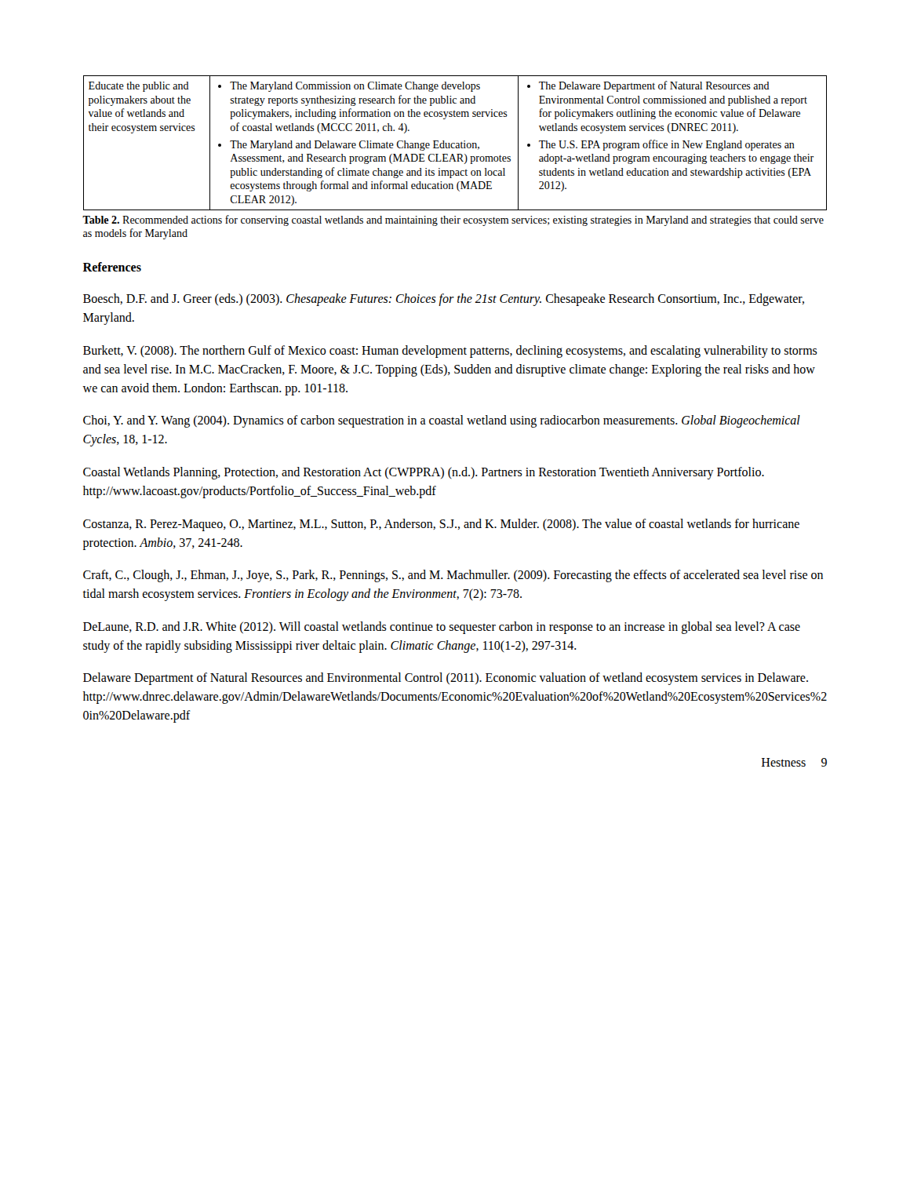| Educate the public and policymakers about the value of wetlands and their ecosystem services | The Maryland Commission on Climate Change develops strategy reports synthesizing research for the public and policymakers, including information on the ecosystem services of coastal wetlands (MCCC 2011, ch. 4). The Maryland and Delaware Climate Change Education, Assessment, and Research program (MADE CLEAR) promotes public understanding of climate change and its impact on local ecosystems through formal and informal education (MADE CLEAR 2012). | The Delaware Department of Natural Resources and Environmental Control commissioned and published a report for policymakers outlining the economic value of Delaware wetlands ecosystem services (DNREC 2011). The U.S. EPA program office in New England operates an adopt-a-wetland program encouraging teachers to engage their students in wetland education and stewardship activities (EPA 2012). |
Table 2. Recommended actions for conserving coastal wetlands and maintaining their ecosystem services; existing strategies in Maryland and strategies that could serve as models for Maryland
References
Boesch, D.F. and J. Greer (eds.) (2003). Chesapeake Futures: Choices for the 21st Century. Chesapeake Research Consortium, Inc., Edgewater, Maryland.
Burkett, V. (2008). The northern Gulf of Mexico coast: Human development patterns, declining ecosystems, and escalating vulnerability to storms and sea level rise. In M.C. MacCracken, F. Moore, & J.C. Topping (Eds), Sudden and disruptive climate change: Exploring the real risks and how we can avoid them. London: Earthscan. pp. 101-118.
Choi, Y. and Y. Wang (2004). Dynamics of carbon sequestration in a coastal wetland using radiocarbon measurements. Global Biogeochemical Cycles, 18, 1-12.
Coastal Wetlands Planning, Protection, and Restoration Act (CWPPRA) (n.d.). Partners in Restoration Twentieth Anniversary Portfolio.
http://www.lacoast.gov/products/Portfolio_of_Success_Final_web.pdf
Costanza, R. Perez-Maqueo, O., Martinez, M.L., Sutton, P., Anderson, S.J., and K. Mulder. (2008). The value of coastal wetlands for hurricane protection. Ambio, 37, 241-248.
Craft, C., Clough, J., Ehman, J., Joye, S., Park, R., Pennings, S., and M. Machmuller. (2009). Forecasting the effects of accelerated sea level rise on tidal marsh ecosystem services. Frontiers in Ecology and the Environment, 7(2): 73-78.
DeLaune, R.D. and J.R. White (2012). Will coastal wetlands continue to sequester carbon in response to an increase in global sea level? A case study of the rapidly subsiding Mississippi river deltaic plain. Climatic Change, 110(1-2), 297-314.
Delaware Department of Natural Resources and Environmental Control (2011). Economic valuation of wetland ecosystem services in Delaware.
http://www.dnrec.delaware.gov/Admin/DelawareWetlands/Documents/Economic%20Evaluation%20of%20Wetland%20Ecosystem%20Services%20in%20Delaware.pdf
Hestness9